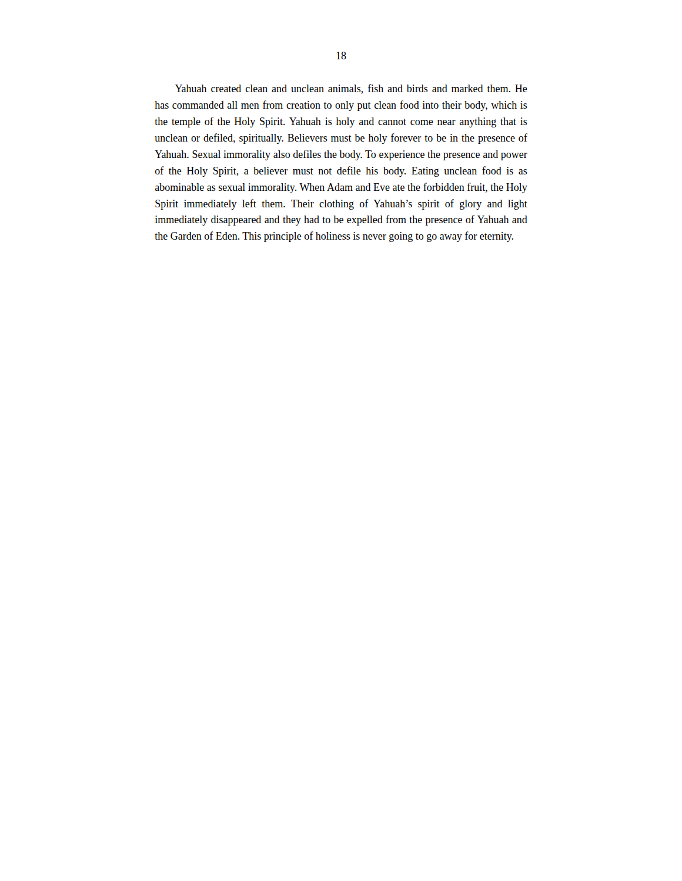18
Yahuah created clean and unclean animals, fish and birds and marked them. He has commanded all men from creation to only put clean food into their body, which is the temple of the Holy Spirit. Yahuah is holy and cannot come near anything that is unclean or defiled, spiritually. Believers must be holy forever to be in the presence of Yahuah. Sexual immorality also defiles the body. To experience the presence and power of the Holy Spirit, a believer must not defile his body. Eating unclean food is as abominable as sexual immorality. When Adam and Eve ate the forbidden fruit, the Holy Spirit immediately left them. Their clothing of Yahuah’s spirit of glory and light immediately disappeared and they had to be expelled from the presence of Yahuah and the Garden of Eden. This principle of holiness is never going to go away for eternity.